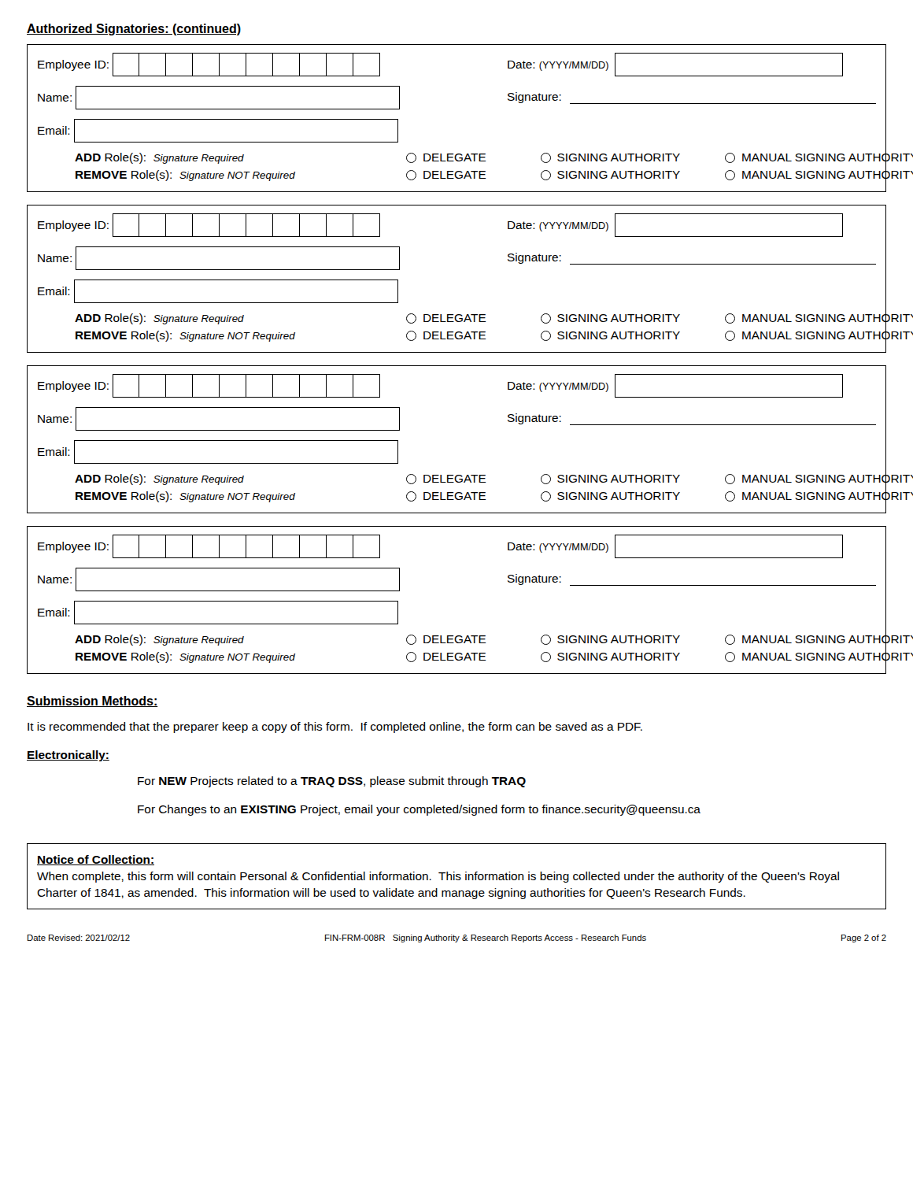Authorized Signatories: (continued)
Employee ID:
Name:
Email:
Date: (YYYY/MM/DD)
Signature:
ADD Role(s): Signature Required
DELEGATE
SIGNING AUTHORITY
MANUAL SIGNING AUTHORITY
REMOVE Role(s): Signature NOT Required
DELEGATE
SIGNING AUTHORITY
MANUAL SIGNING AUTHORITY
Employee ID:
Name:
Email:
Date: (YYYY/MM/DD)
Signature:
ADD Role(s): Signature Required
DELEGATE
SIGNING AUTHORITY
MANUAL SIGNING AUTHORITY
REMOVE Role(s): Signature NOT Required
DELEGATE
SIGNING AUTHORITY
MANUAL SIGNING AUTHORITY
Employee ID:
Name:
Email:
Date: (YYYY/MM/DD)
Signature:
ADD Role(s): Signature Required
DELEGATE
SIGNING AUTHORITY
MANUAL SIGNING AUTHORITY
REMOVE Role(s): Signature NOT Required
DELEGATE
SIGNING AUTHORITY
MANUAL SIGNING AUTHORITY
Employee ID:
Name:
Email:
Date: (YYYY/MM/DD)
Signature:
ADD Role(s): Signature Required
DELEGATE
SIGNING AUTHORITY
MANUAL SIGNING AUTHORITY
REMOVE Role(s): Signature NOT Required
DELEGATE
SIGNING AUTHORITY
MANUAL SIGNING AUTHORITY
Submission Methods:
It is recommended that the preparer keep a copy of this form. If completed online, the form can be saved as a PDF.
Electronically:
For NEW Projects related to a TRAQ DSS, please submit through TRAQ
For Changes to an EXISTING Project, email your completed/signed form to finance.security@queensu.ca
Notice of Collection:
When complete, this form will contain Personal & Confidential information. This information is being collected under the authority of the Queen's Royal Charter of 1841, as amended. This information will be used to validate and manage signing authorities for Queen's Research Funds.
Date Revised: 2021/02/12
FIN-FRM-008R Signing Authority & Research Reports Access - Research Funds
Page 2 of 2